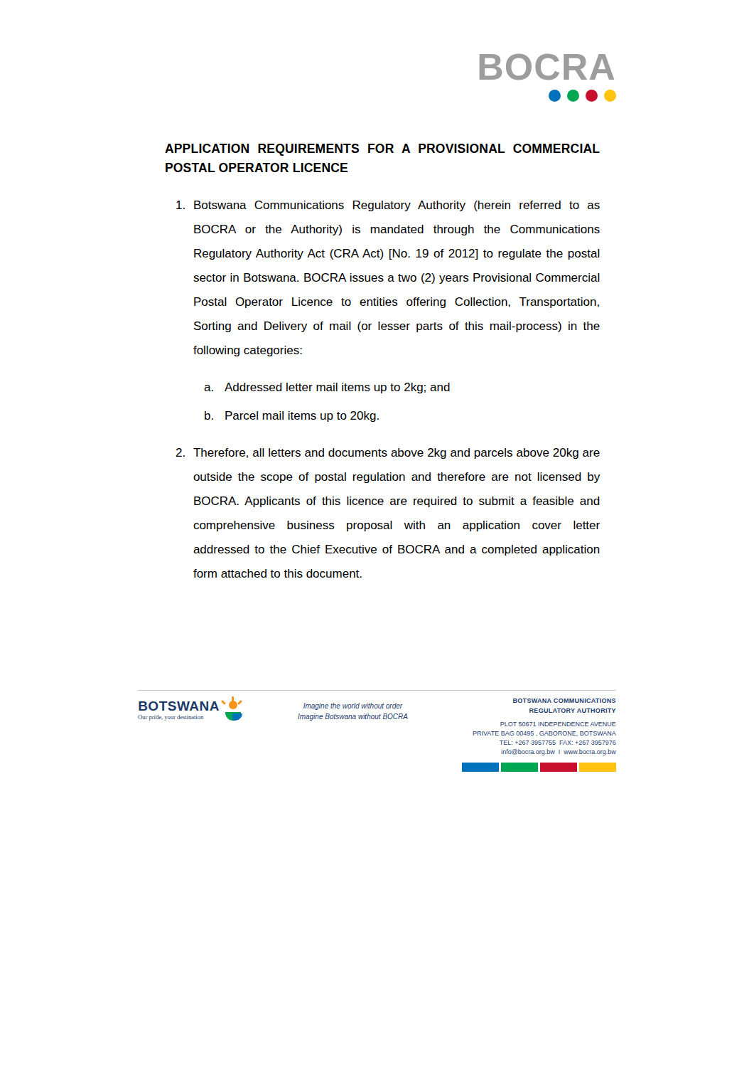BOCRA
APPLICATION REQUIREMENTS FOR A PROVISIONAL COMMERCIAL POSTAL OPERATOR LICENCE
Botswana Communications Regulatory Authority (herein referred to as BOCRA or the Authority) is mandated through the Communications Regulatory Authority Act (CRA Act) [No. 19 of 2012] to regulate the postal sector in Botswana. BOCRA issues a two (2) years Provisional Commercial Postal Operator Licence to entities offering Collection, Transportation, Sorting and Delivery of mail (or lesser parts of this mail-process) in the following categories:
Addressed letter mail items up to 2kg; and
Parcel mail items up to 20kg.
Therefore, all letters and documents above 2kg and parcels above 20kg are outside the scope of postal regulation and therefore are not licensed by BOCRA. Applicants of this licence are required to submit a feasible and comprehensive business proposal with an application cover letter addressed to the Chief Executive of BOCRA and a completed application form attached to this document.
BOTSWANA Our pride, your destination
Imagine the world without order
Imagine Botswana without BOCRA
BOTSWANA COMMUNICATIONS
REGULATORY AUTHORITY
PLOT 50671 INDEPENDENCE AVENUE
PRIVATE BAG 00495 , GABORONE, BOTSWANA
TEL: +267 3957755 FAX: +267 3957976
info@bocra.org.bw I www.bocra.org.bw